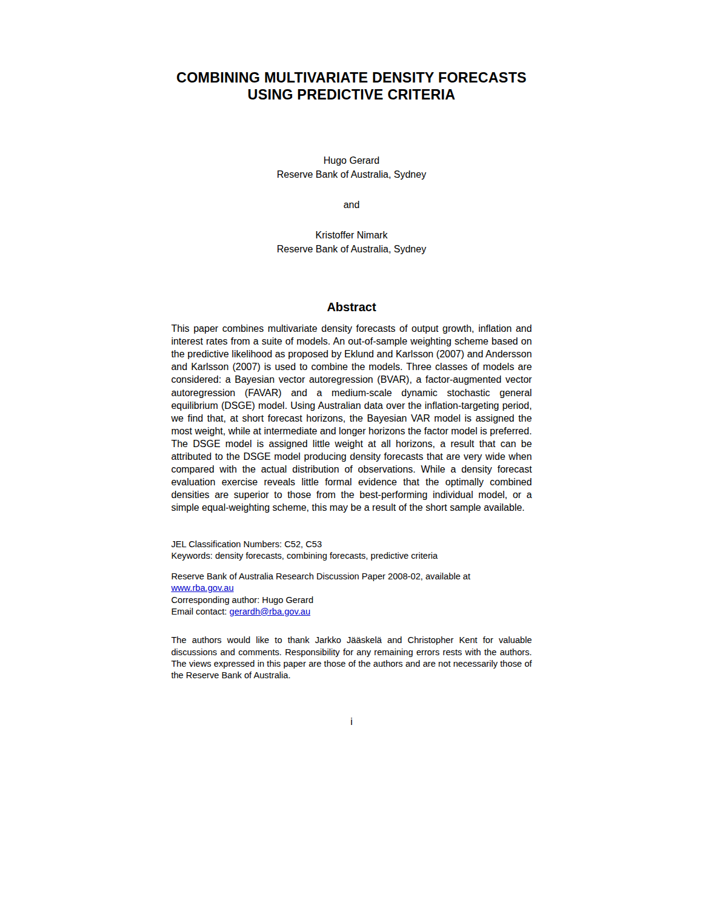Combining Multivariate Density Forecasts
Using Predictive Criteria
Hugo Gerard
Reserve Bank of Australia, Sydney
and
Kristoffer Nimark
Reserve Bank of Australia, Sydney
Abstract
This paper combines multivariate density forecasts of output growth, inflation and interest rates from a suite of models. An out-of-sample weighting scheme based on the predictive likelihood as proposed by Eklund and Karlsson (2007) and Andersson and Karlsson (2007) is used to combine the models. Three classes of models are considered: a Bayesian vector autoregression (BVAR), a factor-augmented vector autoregression (FAVAR) and a medium-scale dynamic stochastic general equilibrium (DSGE) model. Using Australian data over the inflation-targeting period, we find that, at short forecast horizons, the Bayesian VAR model is assigned the most weight, while at intermediate and longer horizons the factor model is preferred. The DSGE model is assigned little weight at all horizons, a result that can be attributed to the DSGE model producing density forecasts that are very wide when compared with the actual distribution of observations. While a density forecast evaluation exercise reveals little formal evidence that the optimally combined densities are superior to those from the best-performing individual model, or a simple equal-weighting scheme, this may be a result of the short sample available.
JEL Classification Numbers: C52, C53
Keywords: density forecasts, combining forecasts, predictive criteria
Reserve Bank of Australia Research Discussion Paper 2008-02, available at www.rba.gov.au
Corresponding author: Hugo Gerard
Email contact: gerardh@rba.gov.au
The authors would like to thank Jarkko Jääskelä and Christopher Kent for valuable discussions and comments. Responsibility for any remaining errors rests with the authors. The views expressed in this paper are those of the authors and are not necessarily those of the Reserve Bank of Australia.
i